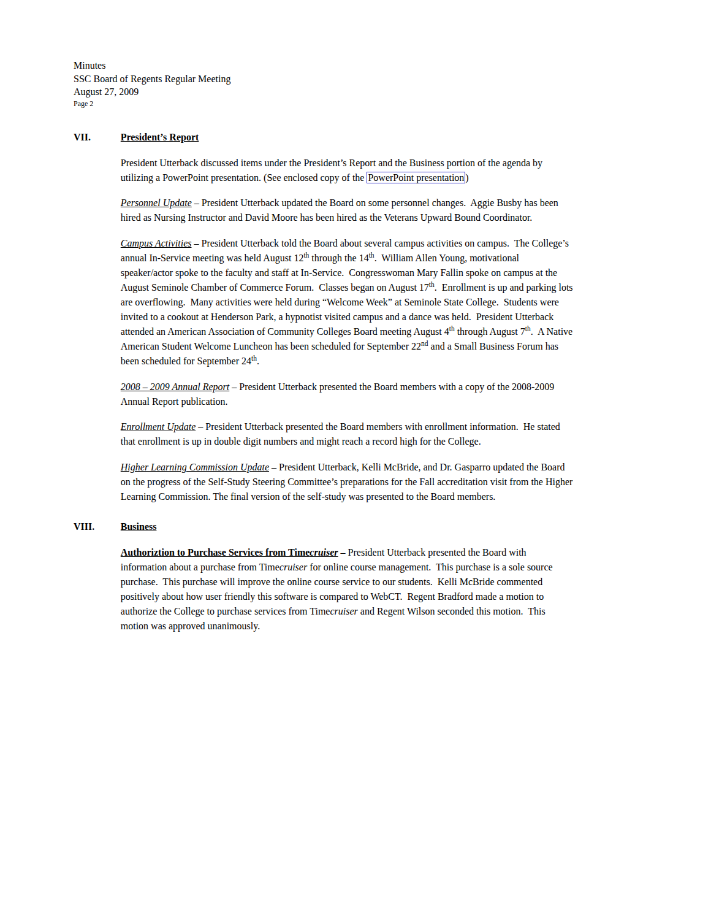Minutes
SSC Board of Regents Regular Meeting
August 27, 2009
Page 2
VII.
President’s Report
President Utterback discussed items under the President’s Report and the Business portion of the agenda by utilizing a PowerPoint presentation. (See enclosed copy of the PowerPoint presentation)
Personnel Update – President Utterback updated the Board on some personnel changes. Aggie Busby has been hired as Nursing Instructor and David Moore has been hired as the Veterans Upward Bound Coordinator.
Campus Activities – President Utterback told the Board about several campus activities on campus. The College’s annual In-Service meeting was held August 12th through the 14th. William Allen Young, motivational speaker/actor spoke to the faculty and staff at In-Service. Congresswoman Mary Fallin spoke on campus at the August Seminole Chamber of Commerce Forum. Classes began on August 17th. Enrollment is up and parking lots are overflowing. Many activities were held during “Welcome Week” at Seminole State College. Students were invited to a cookout at Henderson Park, a hypnotist visited campus and a dance was held. President Utterback attended an American Association of Community Colleges Board meeting August 4th through August 7th. A Native American Student Welcome Luncheon has been scheduled for September 22nd and a Small Business Forum has been scheduled for September 24th.
2008 – 2009 Annual Report – President Utterback presented the Board members with a copy of the 2008-2009 Annual Report publication.
Enrollment Update – President Utterback presented the Board members with enrollment information. He stated that enrollment is up in double digit numbers and might reach a record high for the College.
Higher Learning Commission Update – President Utterback, Kelli McBride, and Dr. Gasparro updated the Board on the progress of the Self-Study Steering Committee’s preparations for the Fall accreditation visit from the Higher Learning Commission. The final version of the self-study was presented to the Board members.
VIII.
Business
Authoriztion to Purchase Services from Timecruiser – President Utterback presented the Board with information about a purchase from Timecruiser for online course management. This purchase is a sole source purchase. This purchase will improve the online course service to our students. Kelli McBride commented positively about how user friendly this software is compared to WebCT. Regent Bradford made a motion to authorize the College to purchase services from Timecruiser and Regent Wilson seconded this motion. This motion was approved unanimously.